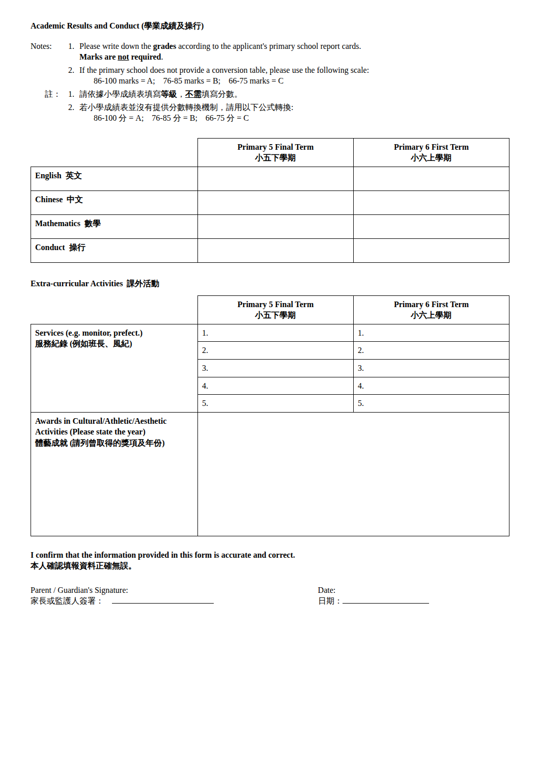Academic Results and Conduct (學業成績及操行)
| Notes: | 1. | Please write down the grades according to the applicant's primary school report cards. Marks are not required . |
| | 2. | If the primary school does not provide a conversion table, please use the following scale: 86-100 marks = A; 76-85 marks = B; 66-75 marks = C |
| 註： | 1. | 請依據小學成績表填寫 等級 ， 不需 填寫分數。 |
| | 2. | 若小學成績表並沒有提供分數轉換機制，請用以下公式轉換: 86-100 分 = A; 76-85 分 = B; 66-75 分 = C |
| | Primary 5 Final Term 小五下學期 | Primary 6 First Term 小六上學期 |
| --- | --- | --- |
| English 英文 | | |
| Chinese 中文 | | |
| Mathematics 數學 | | |
| Conduct 操行 | | |
Extra-curricular Activities 課外活動
| | Primary 5 Final Term 小五下學期 | Primary 6 First Term 小六上學期 |
| --- | --- | --- |
| Services (e.g. monitor, prefect.) 服務紀錄 (例如班長、風紀) | 1. | 1. |
| 2. | 2. |
| 3. | 3. |
| 4. | 4. |
| 5. | 5. |
| Awards in Cultural/Athletic/Aesthetic Activities (Please state the year) 體藝成就 (請列曾取得的獎項及年份) | |
I confirm that the information provided in this form is accurate and correct.
本人確認填報資料正確無誤。
| Parent / Guardian's Signature: | Date: |
| 家長或監護人簽署： | 日期： |